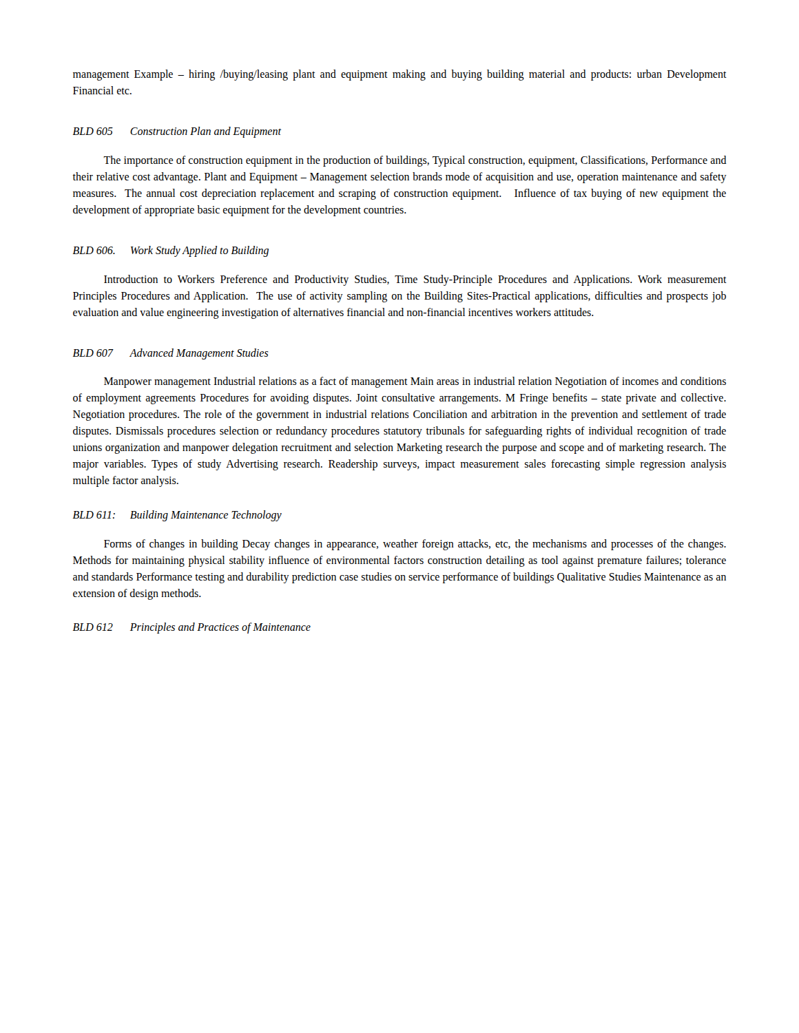management Example – hiring /buying/leasing plant and equipment making and buying building material and products: urban Development Financial etc.
BLD 605 Construction Plan and Equipment
The importance of construction equipment in the production of buildings, Typical construction, equipment, Classifications, Performance and their relative cost advantage. Plant and Equipment – Management selection brands mode of acquisition and use, operation maintenance and safety measures. The annual cost depreciation replacement and scraping of construction equipment. Influence of tax buying of new equipment the development of appropriate basic equipment for the development countries.
BLD 606. Work Study Applied to Building
Introduction to Workers Preference and Productivity Studies, Time Study-Principle Procedures and Applications. Work measurement Principles Procedures and Application. The use of activity sampling on the Building Sites-Practical applications, difficulties and prospects job evaluation and value engineering investigation of alternatives financial and non-financial incentives workers attitudes.
BLD 607 Advanced Management Studies
Manpower management Industrial relations as a fact of management Main areas in industrial relation Negotiation of incomes and conditions of employment agreements Procedures for avoiding disputes. Joint consultative arrangements. M Fringe benefits – state private and collective. Negotiation procedures. The role of the government in industrial relations Conciliation and arbitration in the prevention and settlement of trade disputes. Dismissals procedures selection or redundancy procedures statutory tribunals for safeguarding rights of individual recognition of trade unions organization and manpower delegation recruitment and selection Marketing research the purpose and scope and of marketing research. The major variables. Types of study Advertising research. Readership surveys, impact measurement sales forecasting simple regression analysis multiple factor analysis.
BLD 611: Building Maintenance Technology
Forms of changes in building Decay changes in appearance, weather foreign attacks, etc, the mechanisms and processes of the changes. Methods for maintaining physical stability influence of environmental factors construction detailing as tool against premature failures; tolerance and standards Performance testing and durability prediction case studies on service performance of buildings Qualitative Studies Maintenance as an extension of design methods.
BLD 612 Principles and Practices of Maintenance